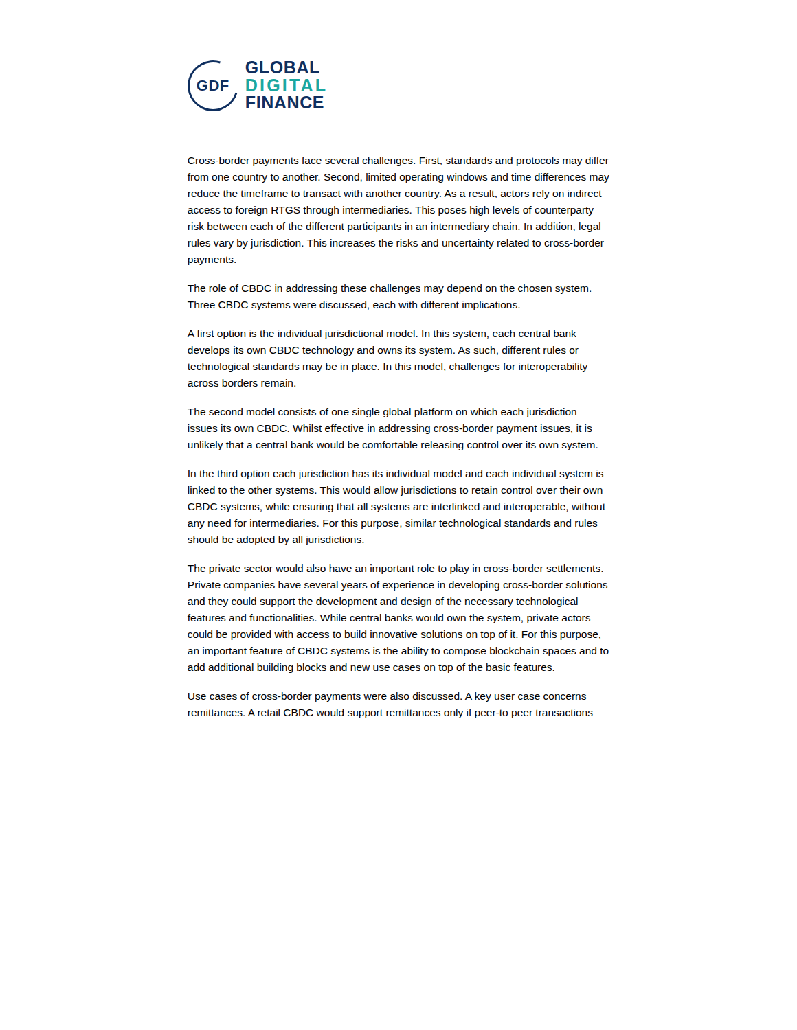GDF
GLOBAL
DIGITAL
FINANCE
Cross-border payments face several challenges. First, standards and protocols may differ from one country to another. Second, limited operating windows and time differences may reduce the timeframe to transact with another country. As a result, actors rely on indirect access to foreign RTGS through intermediaries. This poses high levels of counterparty risk between each of the different participants in an intermediary chain. In addition, legal rules vary by jurisdiction. This increases the risks and uncertainty related to cross-border payments.
The role of CBDC in addressing these challenges may depend on the chosen system. Three CBDC systems were discussed, each with different implications.
A first option is the individual jurisdictional model. In this system, each central bank develops its own CBDC technology and owns its system. As such, different rules or technological standards may be in place. In this model, challenges for interoperability across borders remain.
The second model consists of one single global platform on which each jurisdiction issues its own CBDC. Whilst effective in addressing cross-border payment issues, it is unlikely that a central bank would be comfortable releasing control over its own system.
In the third option each jurisdiction has its individual model and each individual system is linked to the other systems. This would allow jurisdictions to retain control over their own CBDC systems, while ensuring that all systems are interlinked and interoperable, without any need for intermediaries. For this purpose, similar technological standards and rules should be adopted by all jurisdictions.
The private sector would also have an important role to play in cross-border settlements. Private companies have several years of experience in developing cross-border solutions and they could support the development and design of the necessary technological features and functionalities. While central banks would own the system, private actors could be provided with access to build innovative solutions on top of it. For this purpose, an important feature of CBDC systems is the ability to compose blockchain spaces and to add additional building blocks and new use cases on top of the basic features.
Use cases of cross-border payments were also discussed. A key user case concerns remittances. A retail CBDC would support remittances only if peer-to peer transactions